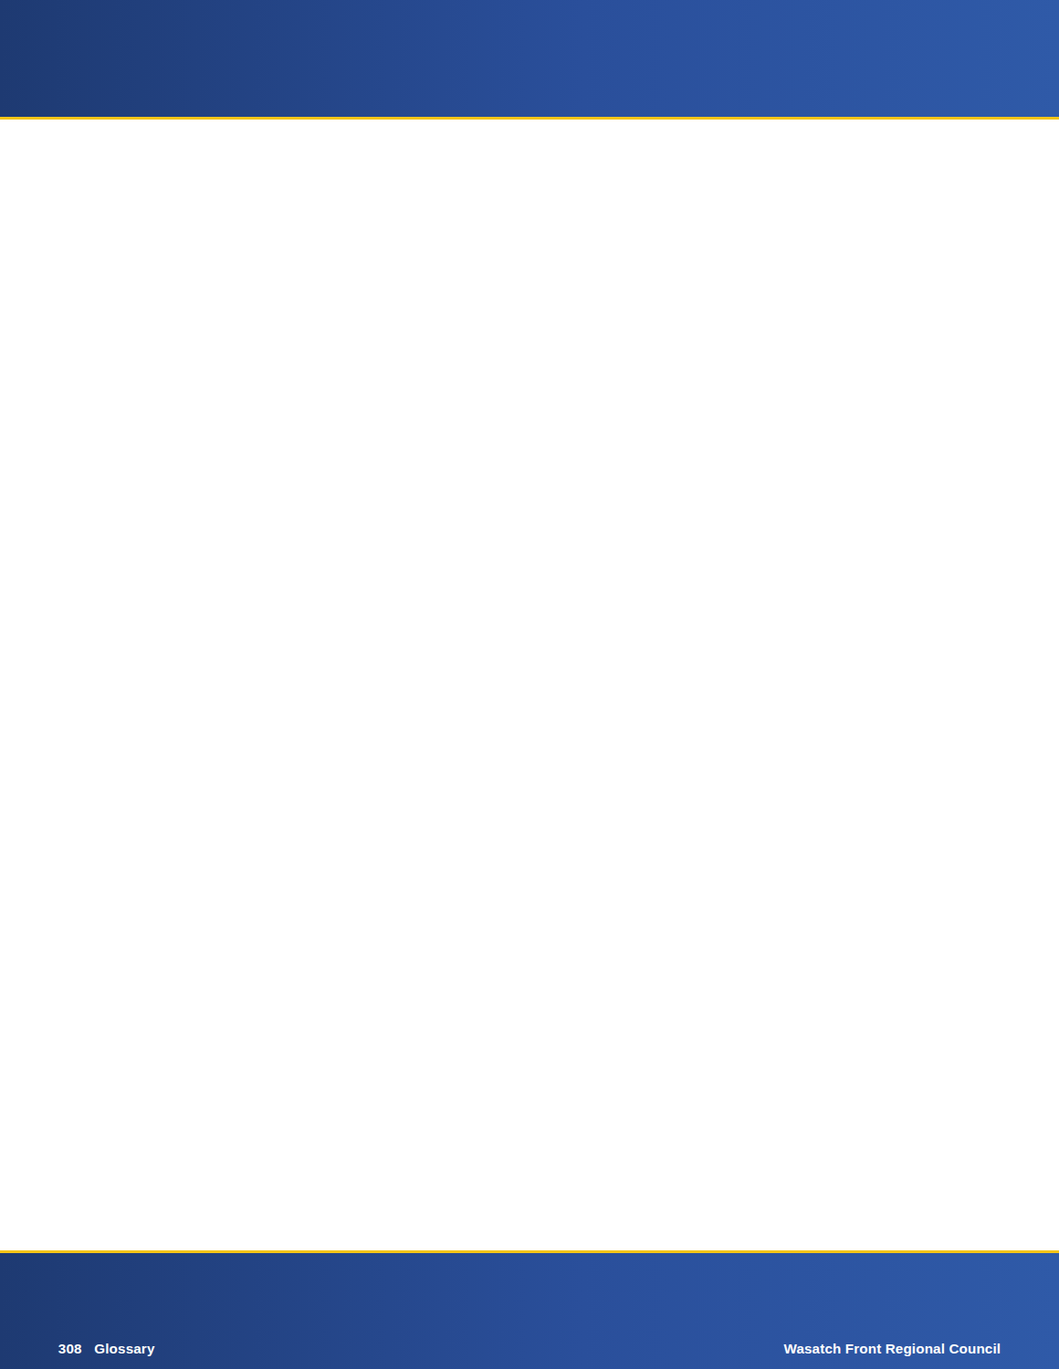308 Glossary
Wasatch Front Regional Council